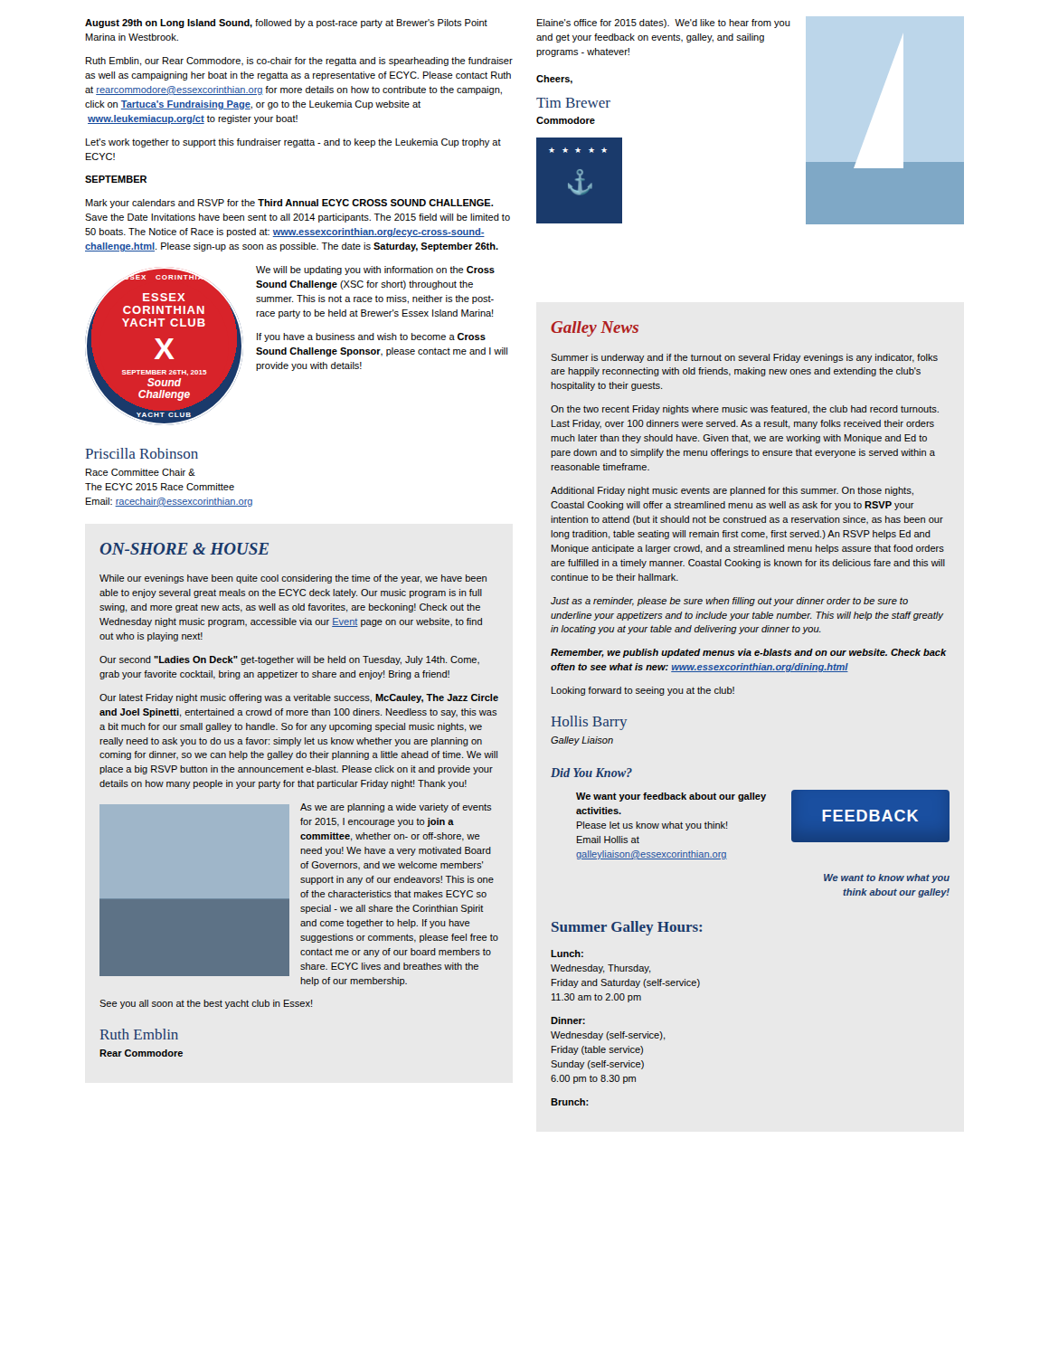August 29th on Long Island Sound, followed by a post-race party at Brewer's Pilots Point Marina in Westbrook.
Ruth Emblin, our Rear Commodore, is co-chair for the regatta and is spearheading the fundraiser as well as campaigning her boat in the regatta as a representative of ECYC. Please contact Ruth at rearcommodore@essexcorinthian.org for more details on how to contribute to the campaign, click on Tartuca's Fundraising Page, or go to the Leukemia Cup website at www.leukemiacup.org/ct to register your boat!
Let's work together to support this fundraiser regatta - and to keep the Leukemia Cup trophy at ECYC!
SEPTEMBER
Mark your calendars and RSVP for the Third Annual ECYC CROSS SOUND CHALLENGE. Save the Date Invitations have been sent to all 2014 participants. The 2015 field will be limited to 50 boats. The Notice of Race is posted at: www.essexcorinthian.org/ecyc-cross-sound-challenge.html. Please sign-up as soon as possible. The date is Saturday, September 26th.
ESSEX CORINTHIAN
ESSEX
CORINTHIAN
YACHT CLUB
X
SEPTEMBER 26TH, 2015
Sound
Challenge
YACHT CLUB
We will be updating you with information on the Cross Sound Challenge (XSC for short) throughout the summer. This is not a race to miss, neither is the post-race party to be held at Brewer's Essex Island Marina!
If you have a business and wish to become a Cross Sound Challenge Sponsor, please contact me and I will provide you with details!
Priscilla Robinson
Race Committee Chair &
The ECYC 2015 Race Committee
Email: racechair@essexcorinthian.org
ON-SHORE & HOUSE
While our evenings have been quite cool considering the time of the year, we have been able to enjoy several great meals on the ECYC deck lately. Our music program is in full swing, and more great new acts, as well as old favorites, are beckoning! Check out the Wednesday night music program, accessible via our Event page on our website, to find out who is playing next!
Our second "Ladies On Deck" get-together will be held on Tuesday, July 14th. Come, grab your favorite cocktail, bring an appetizer to share and enjoy! Bring a friend!
Our latest Friday night music offering was a veritable success, McCauley, The Jazz Circle and Joel Spinetti, entertained a crowd of more than 100 diners. Needless to say, this was a bit much for our small galley to handle. So for any upcoming special music nights, we really need to ask you to do us a favor: simply let us know whether you are planning on coming for dinner, so we can help the galley do their planning a little ahead of time. We will place a big RSVP button in the announcement e-blast. Please click on it and provide your details on how many people in your party for that particular Friday night! Thank you!
As we are planning a wide variety of events for 2015, I encourage you to join a committee, whether on- or off-shore, we need you! We have a very motivated Board of Governors, and we welcome members' support in any of our endeavors! This is one of the characteristics that makes ECYC so special - we all share the Corinthian Spirit and come together to help. If you have suggestions or comments, please feel free to contact me or any of our board members to share. ECYC lives and breathes with the help of our membership.
See you all soon at the best yacht club in Essex!
Ruth Emblin
Rear Commodore
Elaine's office for 2015 dates). We'd like to hear from you and get your feedback on events, galley, and sailing programs - whatever!
Cheers,
Tim Brewer
Commodore
★ ★ ★ ★ ★
Galley News
Summer is underway and if the turnout on several Friday evenings is any indicator, folks are happily reconnecting with old friends, making new ones and extending the club's hospitality to their guests.
On the two recent Friday nights where music was featured, the club had record turnouts. Last Friday, over 100 dinners were served. As a result, many folks received their orders much later than they should have. Given that, we are working with Monique and Ed to pare down and to simplify the menu offerings to ensure that everyone is served within a reasonable timeframe.
Additional Friday night music events are planned for this summer. On those nights, Coastal Cooking will offer a streamlined menu as well as ask for you to RSVP your intention to attend (but it should not be construed as a reservation since, as has been our long tradition, table seating will remain first come, first served.) An RSVP helps Ed and Monique anticipate a larger crowd, and a streamlined menu helps assure that food orders are fulfilled in a timely manner. Coastal Cooking is known for its delicious fare and this will continue to be their hallmark.
Just as a reminder, please be sure when filling out your dinner order to be sure to underline your appetizers and to include your table number. This will help the staff greatly in locating you at your table and delivering your dinner to you.
Remember, we publish updated menus via e-blasts and on our website. Check back often to see what is new: www.essexcorinthian.org/dining.html
Looking forward to seeing you at the club!
Hollis Barry
Galley Liaison
Did You Know?
FEEDBACK
We want your feedback about our galley activities.
Please let us know what you think!
Email Hollis at galleyliaison@essexcorinthian.org
We want to know what you
think about our galley!
Summer Galley Hours:
Lunch:
Wednesday, Thursday,
Friday and Saturday (self-service)
11.30 am to 2.00 pm
Dinner:
Wednesday (self-service),
Friday (table service)
Sunday (self-service)
6.00 pm to 8.30 pm
Brunch: